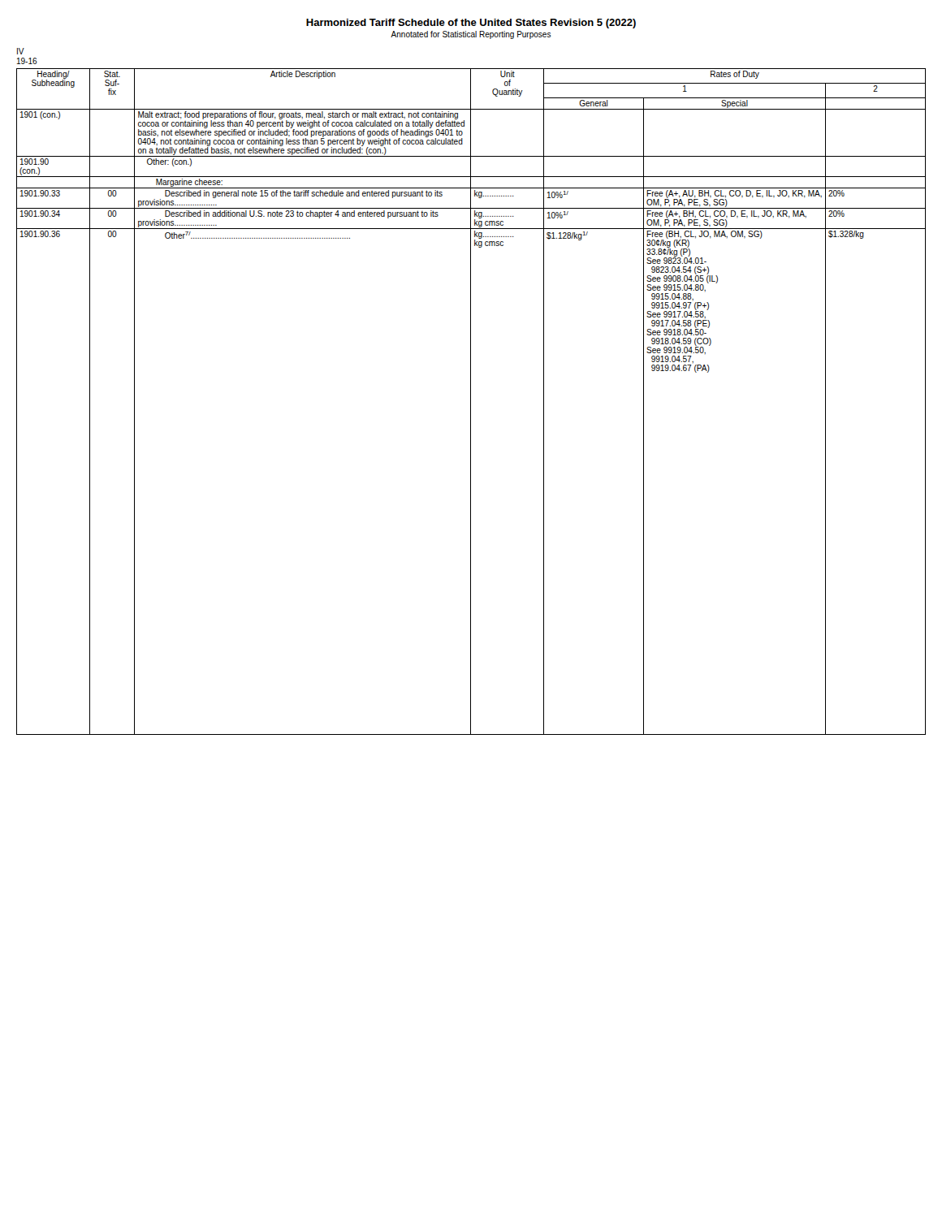Harmonized Tariff Schedule of the United States Revision 5 (2022)
Annotated for Statistical Reporting Purposes
IV
19-16
| Heading/ Subheading | Stat. Suf- fix | Article Description | Unit of Quantity | Rates of Duty |
| --- | --- | --- | --- | --- |
| 1 | 2 |
| | | | | General | Special | |
| 1901 (con.) | | Malt extract; food preparations of flour, groats, meal, starch or malt extract, not containing cocoa or containing less than 40 percent by weight of cocoa calculated on a totally defatted basis, not elsewhere specified or included; food preparations of goods of headings 0401 to 0404, not containing cocoa or containing less than 5 percent by weight of cocoa calculated on a totally defatted basis, not elsewhere specified or included: (con.) | | | | |
| 1901.90 (con.) | | Other: (con.) | | | | |
| | | Margarine cheese: | | | | |
| 1901.90.33 | 00 | Described in general note 15 of the tariff schedule and entered pursuant to its provisions ................... | kg .............. | 10% 1/ | Free (A+, AU, BH, CL, CO, D, E, IL, JO, KR, MA, OM, P, PA, PE, S, SG) | 20% |
| 1901.90.34 | 00 | Described in additional U.S. note 23 to chapter 4 and entered pursuant to its provisions ................... | kg .............. kg cmsc | 10% 1/ | Free (A+, BH, CL, CO, D, E, IL, JO, KR, MA, OM, P, PA, PE, S, SG) | 20% |
| 1901.90.36 | 00 | Other 7/ ....................................................................... | kg .............. kg cmsc | $1.128/kg 1/ | Free (BH, CL, JO, MA, OM, SG) 30¢/kg (KR) 33.8¢/kg (P) See 9823.04.01- 9823.04.54 (S+) See 9908.04.05 (IL) See 9915.04.80, 9915.04.88, 9915.04.97 (P+) See 9917.04.58, 9917.04.58 (PE) See 9918.04.50- 9918.04.59 (CO) See 9919.04.50, 9919.04.57, 9919.04.67 (PA) | $1.328/kg |